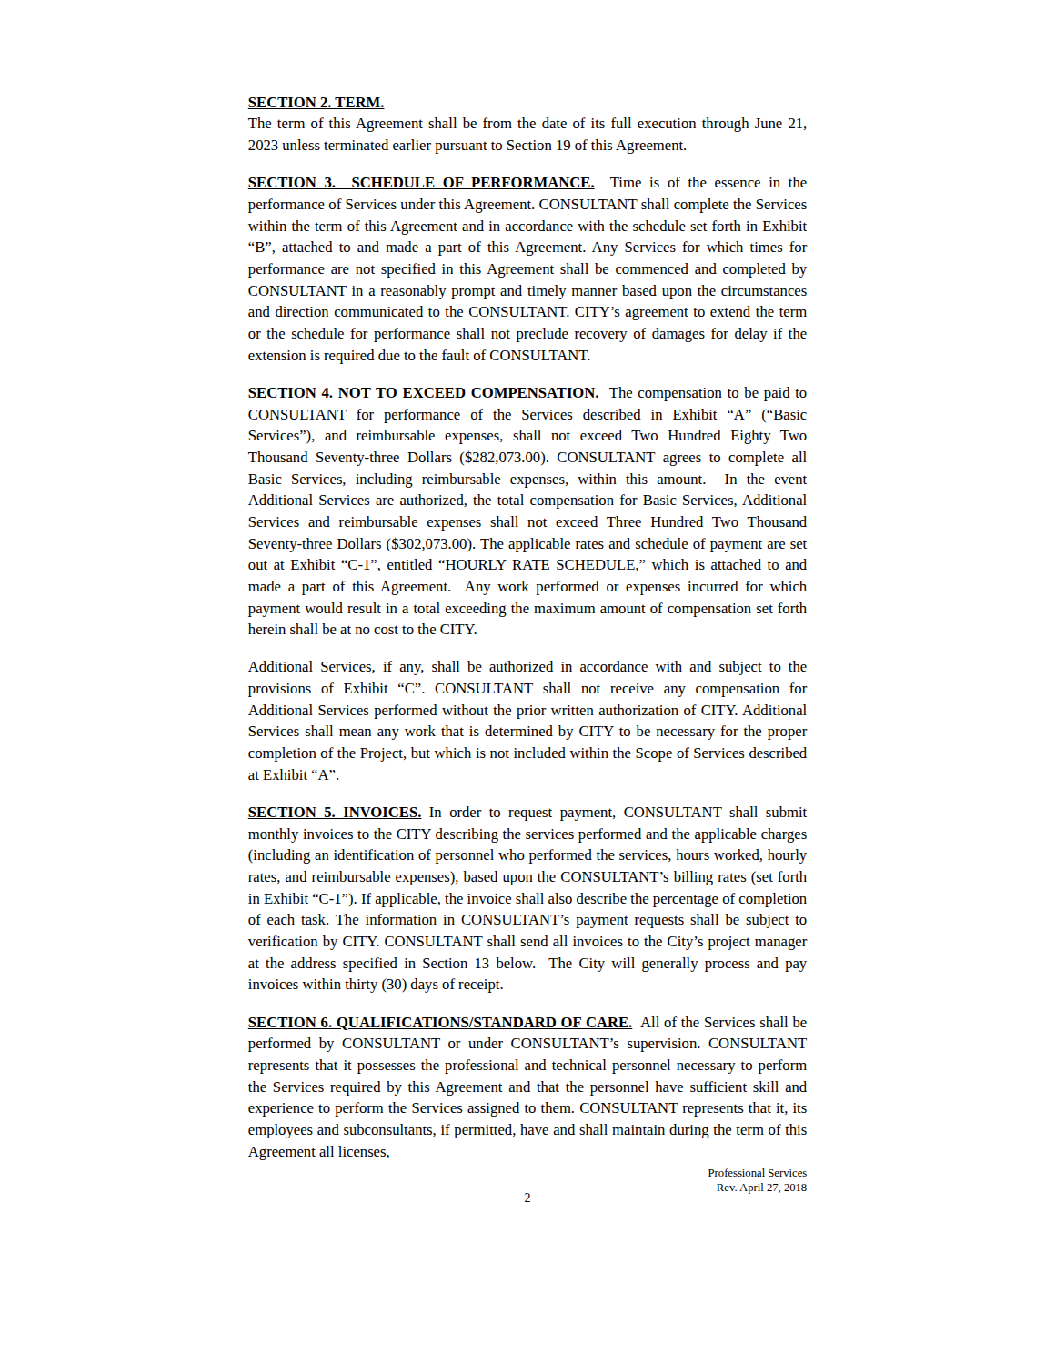SECTION 2. TERM.
The term of this Agreement shall be from the date of its full execution through June 21, 2023 unless terminated earlier pursuant to Section 19 of this Agreement.
SECTION 3. SCHEDULE OF PERFORMANCE. Time is of the essence in the performance of Services under this Agreement. CONSULTANT shall complete the Services within the term of this Agreement and in accordance with the schedule set forth in Exhibit “B”, attached to and made a part of this Agreement. Any Services for which times for performance are not specified in this Agreement shall be commenced and completed by CONSULTANT in a reasonably prompt and timely manner based upon the circumstances and direction communicated to the CONSULTANT. CITY’s agreement to extend the term or the schedule for performance shall not preclude recovery of damages for delay if the extension is required due to the fault of CONSULTANT.
SECTION 4. NOT TO EXCEED COMPENSATION. The compensation to be paid to CONSULTANT for performance of the Services described in Exhibit “A” (“Basic Services”), and reimbursable expenses, shall not exceed Two Hundred Eighty Two Thousand Seventy-three Dollars ($282,073.00). CONSULTANT agrees to complete all Basic Services, including reimbursable expenses, within this amount. In the event Additional Services are authorized, the total compensation for Basic Services, Additional Services and reimbursable expenses shall not exceed Three Hundred Two Thousand Seventy-three Dollars ($302,073.00). The applicable rates and schedule of payment are set out at Exhibit “C-1”, entitled “HOURLY RATE SCHEDULE,” which is attached to and made a part of this Agreement. Any work performed or expenses incurred for which payment would result in a total exceeding the maximum amount of compensation set forth herein shall be at no cost to the CITY.
Additional Services, if any, shall be authorized in accordance with and subject to the provisions of Exhibit “C”. CONSULTANT shall not receive any compensation for Additional Services performed without the prior written authorization of CITY. Additional Services shall mean any work that is determined by CITY to be necessary for the proper completion of the Project, but which is not included within the Scope of Services described at Exhibit “A”.
SECTION 5. INVOICES. In order to request payment, CONSULTANT shall submit monthly invoices to the CITY describing the services performed and the applicable charges (including an identification of personnel who performed the services, hours worked, hourly rates, and reimbursable expenses), based upon the CONSULTANT’s billing rates (set forth in Exhibit “C-1”). If applicable, the invoice shall also describe the percentage of completion of each task. The information in CONSULTANT’s payment requests shall be subject to verification by CITY. CONSULTANT shall send all invoices to the City’s project manager at the address specified in Section 13 below. The City will generally process and pay invoices within thirty (30) days of receipt.
SECTION 6. QUALIFICATIONS/STANDARD OF CARE. All of the Services shall be performed by CONSULTANT or under CONSULTANT’s supervision. CONSULTANT represents that it possesses the professional and technical personnel necessary to perform the Services required by this Agreement and that the personnel have sufficient skill and experience to perform the Services assigned to them. CONSULTANT represents that it, its employees and subconsultants, if permitted, have and shall maintain during the term of this Agreement all licenses,
Professional Services
Rev. April 27, 2018
2